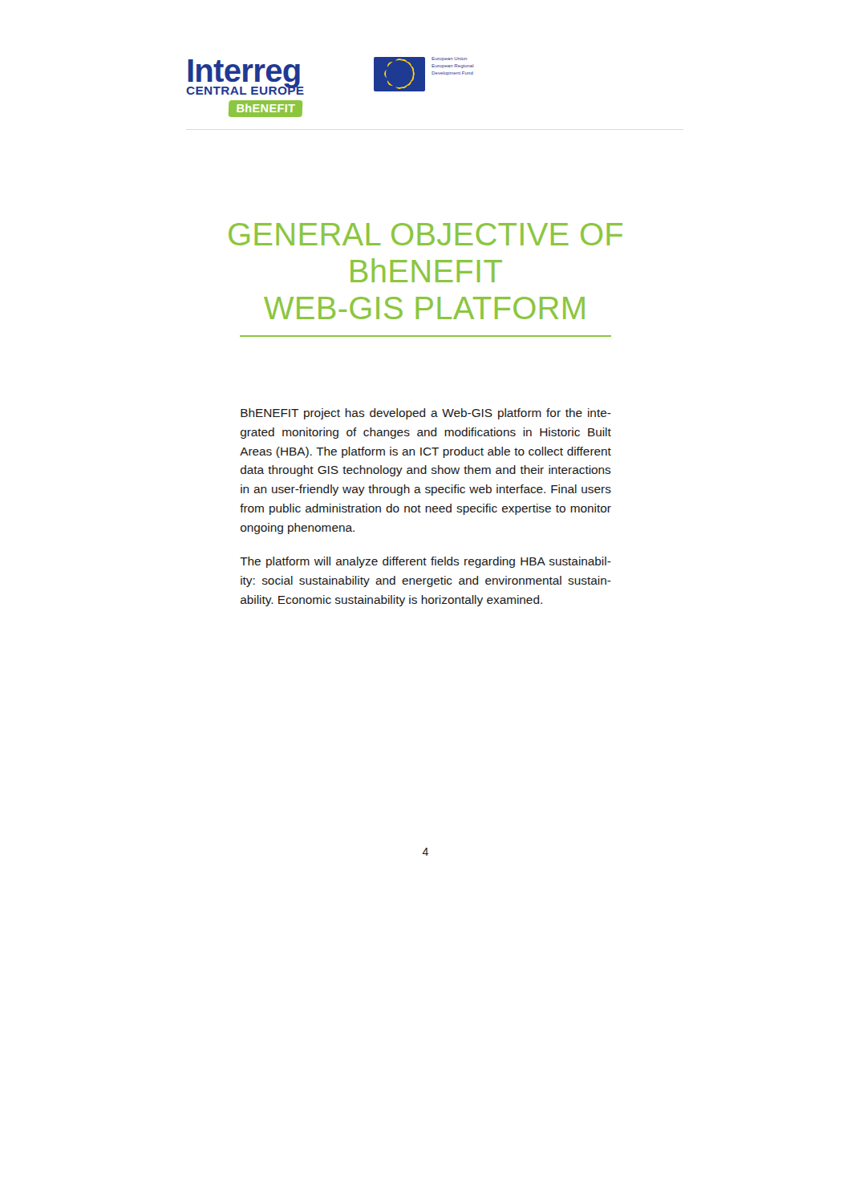Interreg CENTRAL EUROPE
European Union
European Regional
Development Fund
BhENEFIT
GENERAL OBJECTIVE OF BhENEFIT
WEB-GIS PLATFORM
BhENEFIT project has developed a Web-GIS platform for the integrated monitoring of changes and modifications in Historic Built Areas (HBA). The platform is an ICT product able to collect different data throught GIS technology and show them and their interactions in an user-friendly way through a specific web interface. Final users from public administration do not need specific expertise to monitor ongoing phenomena.
The platform will analyze different fields regarding HBA sustainability: social sustainability and energetic and environmental sustainability. Economic sustainability is horizontally examined.
4